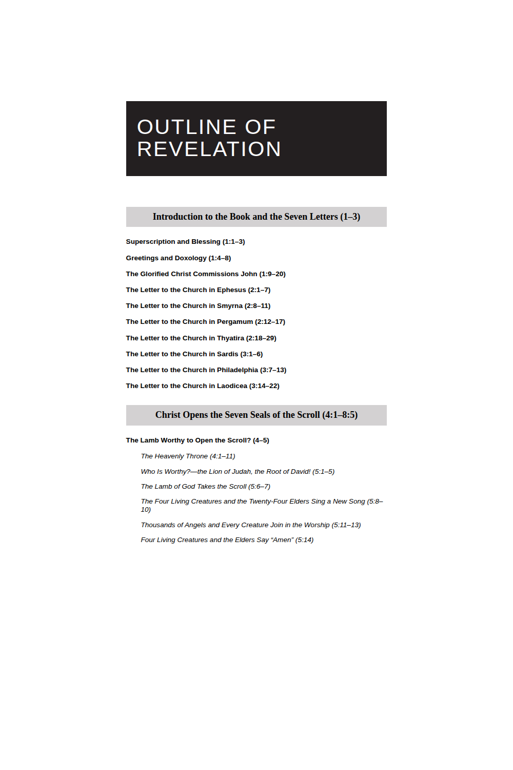Outline of Revelation
Introduction to the Book and the Seven Letters (1–3)
Superscription and Blessing (1:1–3)
Greetings and Doxology (1:4–8)
The Glorified Christ Commissions John (1:9–20)
The Letter to the Church in Ephesus (2:1–7)
The Letter to the Church in Smyrna (2:8–11)
The Letter to the Church in Pergamum (2:12–17)
The Letter to the Church in Thyatira (2:18–29)
The Letter to the Church in Sardis (3:1–6)
The Letter to the Church in Philadelphia (3:7–13)
The Letter to the Church in Laodicea (3:14–22)
Christ Opens the Seven Seals of the Scroll (4:1–8:5)
The Lamb Worthy to Open the Scroll? (4–5)
The Heavenly Throne (4:1–11)
Who Is Worthy?—the Lion of Judah, the Root of David! (5:1–5)
The Lamb of God Takes the Scroll (5:6–7)
The Four Living Creatures and the Twenty-Four Elders Sing a New Song (5:8–10)
Thousands of Angels and Every Creature Join in the Worship (5:11–13)
Four Living Creatures and the Elders Say “Amen” (5:14)